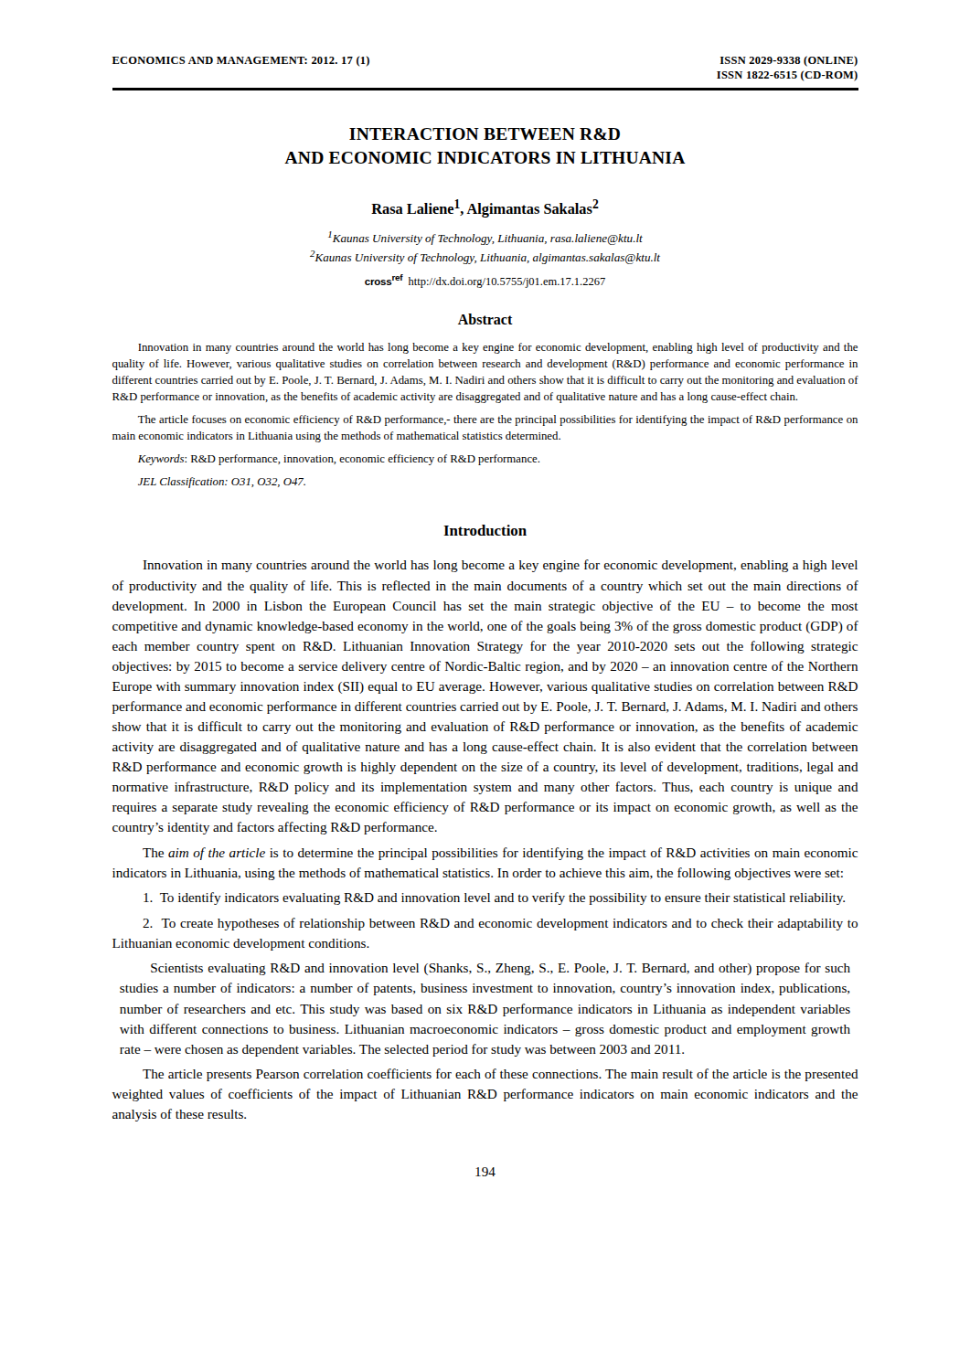ECONOMICS AND MANAGEMENT: 2012. 17 (1)
ISSN 2029-9338 (ONLINE)
ISSN 1822-6515 (CD-ROM)
INTERACTION BETWEEN R&D
AND ECONOMIC INDICATORS IN LITHUANIA
Rasa Laliene1, Algimantas Sakalas2
1Kaunas University of Technology, Lithuania, rasa.laliene@ktu.lt
2Kaunas University of Technology, Lithuania, algimantas.sakalas@ktu.lt
crossref http://dx.doi.org/10.5755/j01.em.17.1.2267
Abstract
Innovation in many countries around the world has long become a key engine for economic development, enabling high level of productivity and the quality of life. However, various qualitative studies on correlation between research and development (R&D) performance and economic performance in different countries carried out by E. Poole, J. T. Bernard, J. Adams, M. I. Nadiri and others show that it is difficult to carry out the monitoring and evaluation of R&D performance or innovation, as the benefits of academic activity are disaggregated and of qualitative nature and has a long cause-effect chain.
The article focuses on economic efficiency of R&D performance,- there are the principal possibilities for identifying the impact of R&D performance on main economic indicators in Lithuania using the methods of mathematical statistics determined.
Keywords: R&D performance, innovation, economic efficiency of R&D performance.
JEL Classification: O31, O32, O47.
Introduction
Innovation in many countries around the world has long become a key engine for economic development, enabling a high level of productivity and the quality of life. This is reflected in the main documents of a country which set out the main directions of development. In 2000 in Lisbon the European Council has set the main strategic objective of the EU – to become the most competitive and dynamic knowledge-based economy in the world, one of the goals being 3% of the gross domestic product (GDP) of each member country spent on R&D. Lithuanian Innovation Strategy for the year 2010-2020 sets out the following strategic objectives: by 2015 to become a service delivery centre of Nordic-Baltic region, and by 2020 – an innovation centre of the Northern Europe with summary innovation index (SII) equal to EU average. However, various qualitative studies on correlation between R&D performance and economic performance in different countries carried out by E. Poole, J. T. Bernard, J. Adams, M. I. Nadiri and others show that it is difficult to carry out the monitoring and evaluation of R&D performance or innovation, as the benefits of academic activity are disaggregated and of qualitative nature and has a long cause-effect chain. It is also evident that the correlation between R&D performance and economic growth is highly dependent on the size of a country, its level of development, traditions, legal and normative infrastructure, R&D policy and its implementation system and many other factors. Thus, each country is unique and requires a separate study revealing the economic efficiency of R&D performance or its impact on economic growth, as well as the country’s identity and factors affecting R&D performance.
The aim of the article is to determine the principal possibilities for identifying the impact of R&D activities on main economic indicators in Lithuania, using the methods of mathematical statistics. In order to achieve this aim, the following objectives were set:
1. To identify indicators evaluating R&D and innovation level and to verify the possibility to ensure their statistical reliability.
2. To create hypotheses of relationship between R&D and economic development indicators and to check their adaptability to Lithuanian economic development conditions.
Scientists evaluating R&D and innovation level (Shanks, S., Zheng, S., E. Poole, J. T. Bernard, and other) propose for such studies a number of indicators: a number of patents, business investment to innovation, country’s innovation index, publications, number of researchers and etc. This study was based on six R&D performance indicators in Lithuania as independent variables with different connections to business. Lithuanian macroeconomic indicators – gross domestic product and employment growth rate – were chosen as dependent variables. The selected period for study was between 2003 and 2011.
The article presents Pearson correlation coefficients for each of these connections. The main result of the article is the presented weighted values of coefficients of the impact of Lithuanian R&D performance indicators on main economic indicators and the analysis of these results.
194